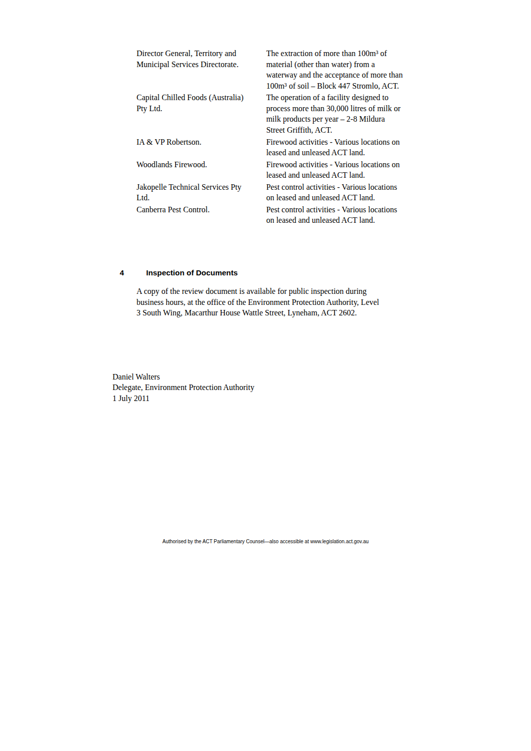| Director General, Territory and Municipal Services Directorate. | The extraction of more than 100m³ of material (other than water) from a waterway and the acceptance of more than 100m³ of soil – Block 447 Stromlo, ACT. |
| Capital Chilled Foods (Australia) Pty Ltd. | The operation of a facility designed to process more than 30,000 litres of milk or milk products per year – 2-8 Mildura Street Griffith, ACT. |
| IA & VP Robertson. | Firewood activities - Various locations on leased and unleased ACT land. |
| Woodlands Firewood. | Firewood activities - Various locations on leased and unleased ACT land. |
| Jakopelle Technical Services Pty Ltd. | Pest control activities - Various locations on leased and unleased ACT land. |
| Canberra Pest Control. | Pest control activities - Various locations on leased and unleased ACT land. |
4
Inspection of Documents
A copy of the review document is available for public inspection during business hours, at the office of the Environment Protection Authority, Level 3 South Wing, Macarthur House Wattle Street, Lyneham, ACT 2602.
Daniel Walters
Delegate, Environment Protection Authority
1 July 2011
Authorised by the ACT Parliamentary Counsel—also accessible at www.legislation.act.gov.au